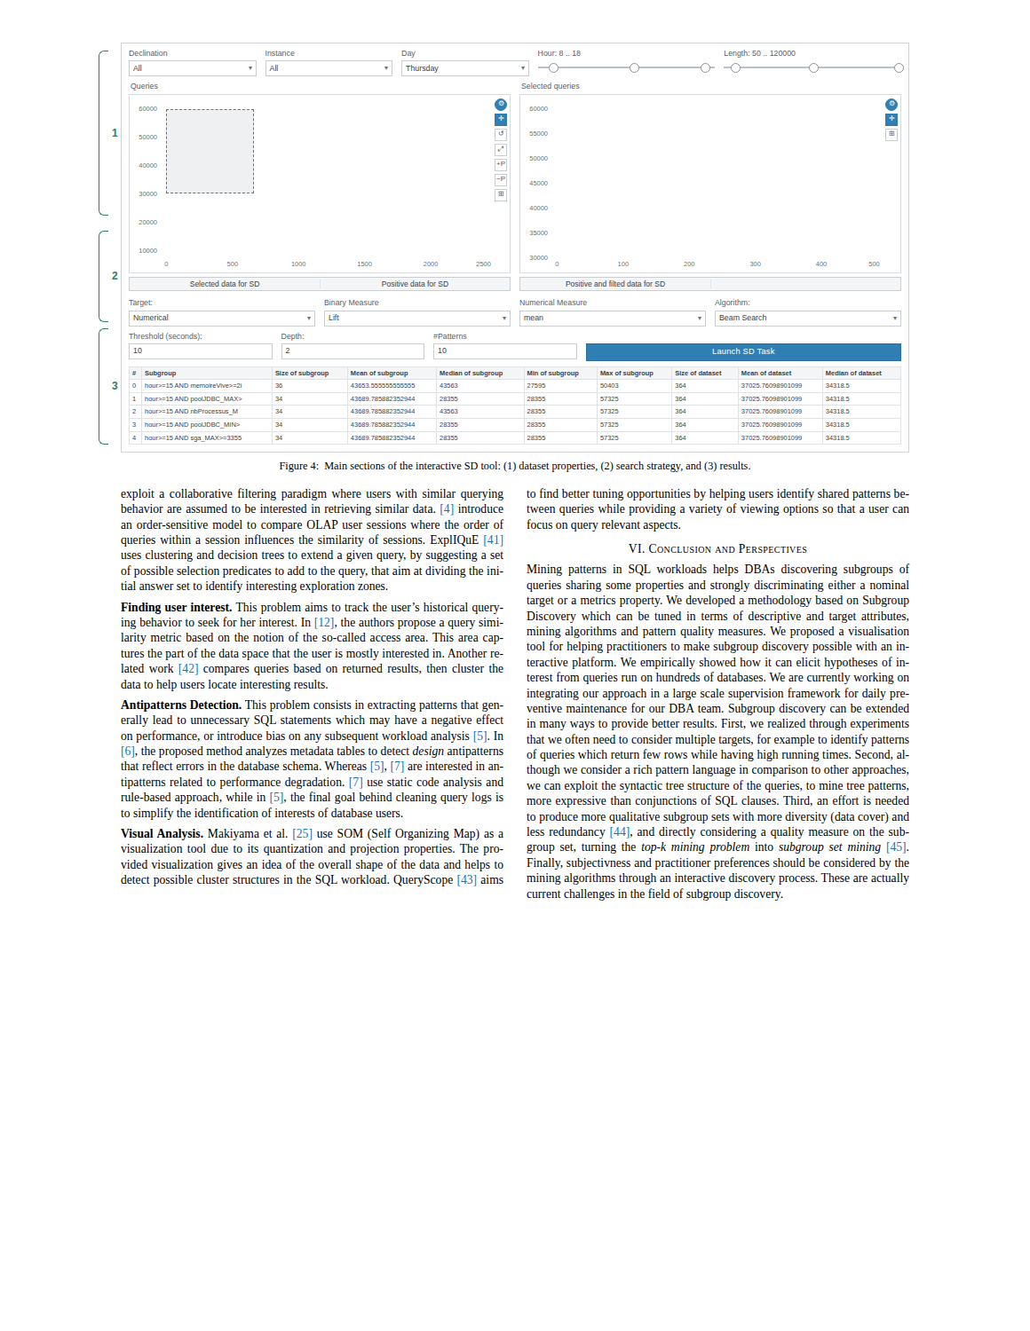1
2
3
Declination
All▾
Instance
All▾
Day
Thursday▾
Hour: 8 .. 18
Length: 50 .. 120000
Queries
60000 50000 40000 30000 20000 10000
0 500 1000 1500 2000 2500
⚙
✛
↺
⤢
+P
−P
⊞
Selected queries
60000 55000 50000 45000 40000 35000 30000
0 100 200 300 400 500
⚙
✛
⊞
Selected data for SD Positive data for SD
Positive and filted data for SD
Target:
Numerical▾
Binary Measure
Lift▾
Numerical Measure
mean▾
Algorithm:
Beam Search▾
Threshold (seconds):
10
Depth:
2
#Patterns
10
Launch SD Task
| # | Subgroup | Size of subgroup | Mean of subgroup | Median of subgroup | Min of subgroup | Max of subgroup | Size of dataset | Mean of dataset | Median of dataset |
| --- | --- | --- | --- | --- | --- | --- | --- | --- | --- |
| 0 | hour>=15 AND memoireVive>=2i | 36 | 43653.555555555555 | 43563 | 27595 | 50403 | 364 | 37025.76098901099 | 34318.5 |
| 1 | hour>=15 AND poolJDBC_MAX> | 34 | 43689.785882352944 | 28355 | 28355 | 57325 | 364 | 37025.76098901099 | 34318.5 |
| 2 | hour>=15 AND nbProcessus_M | 34 | 43689.785882352944 | 43563 | 28355 | 57325 | 364 | 37025.76098901099 | 34318.5 |
| 3 | hour>=15 AND poolJDBC_MIN> | 34 | 43689.785882352944 | 28355 | 28355 | 57325 | 364 | 37025.76098901099 | 34318.5 |
| 4 | hour>=15 AND sga_MAX>=3355 | 34 | 43689.785882352944 | 28355 | 28355 | 57325 | 364 | 37025.76098901099 | 34318.5 |
Figure 4: Main sections of the interactive SD tool: (1) dataset properties, (2) search strategy, and (3) results.
exploit a collaborative filtering paradigm where users with similar querying behavior are assumed to be interested in retrieving similar data. [4] introduce an order-sensitive model to compare OLAP user sessions where the order of queries within a session influences the similarity of sessions. ExplIQuE [41] uses clustering and decision trees to extend a given query, by suggesting a set of possible selection predicates to add to the query, that aim at dividing the initial answer set to identify interesting exploration zones.
Finding user interest. This problem aims to track the user’s historical querying behavior to seek for her interest. In [12], the authors propose a query similarity metric based on the notion of the so-called access area. This area captures the part of the data space that the user is mostly interested in. Another related work [42] compares queries based on returned results, then cluster the data to help users locate interesting results.
Antipatterns Detection. This problem consists in extracting patterns that generally lead to unnecessary SQL statements which may have a negative effect on performance, or introduce bias on any subsequent workload analysis [5]. In [6], the proposed method analyzes metadata tables to detect design antipatterns that reflect errors in the database schema. Whereas [5], [7] are interested in antipatterns related to performance degradation. [7] use static code analysis and rule-based approach, while in [5], the final goal behind cleaning query logs is to simplify the identification of interests of database users.
Visual Analysis. Makiyama et al. [25] use SOM (Self Organizing Map) as a visualization tool due to its quantization and projection properties. The provided visualization gives an idea of the overall shape of the data and helps to detect possible cluster structures in the SQL workload. QueryScope [43] aims to find better tuning opportunities by helping users identify shared patterns between queries while providing a variety of viewing options so that a user can focus on query relevant aspects.
VI. Conclusion and Perspectives
Mining patterns in SQL workloads helps DBAs discovering subgroups of queries sharing some properties and strongly discriminating either a nominal target or a metrics property. We developed a methodology based on Subgroup Discovery which can be tuned in terms of descriptive and target attributes, mining algorithms and pattern quality measures. We proposed a visualisation tool for helping practitioners to make subgroup discovery possible with an interactive platform. We empirically showed how it can elicit hypotheses of interest from queries run on hundreds of databases. We are currently working on integrating our approach in a large scale supervision framework for daily preventive maintenance for our DBA team. Subgroup discovery can be extended in many ways to provide better results. First, we realized through experiments that we often need to consider multiple targets, for example to identify patterns of queries which return few rows while having high running times. Second, although we consider a rich pattern language in comparison to other approaches, we can exploit the syntactic tree structure of the queries, to mine tree patterns, more expressive than conjunctions of SQL clauses. Third, an effort is needed to produce more qualitative subgroup sets with more diversity (data cover) and less redundancy [44], and directly considering a quality measure on the subgroup set, turning the top-k mining problem into subgroup set mining [45]. Finally, subjectivness and practitioner preferences should be considered by the mining algorithms through an interactive discovery process. These are actually current challenges in the field of subgroup discovery.